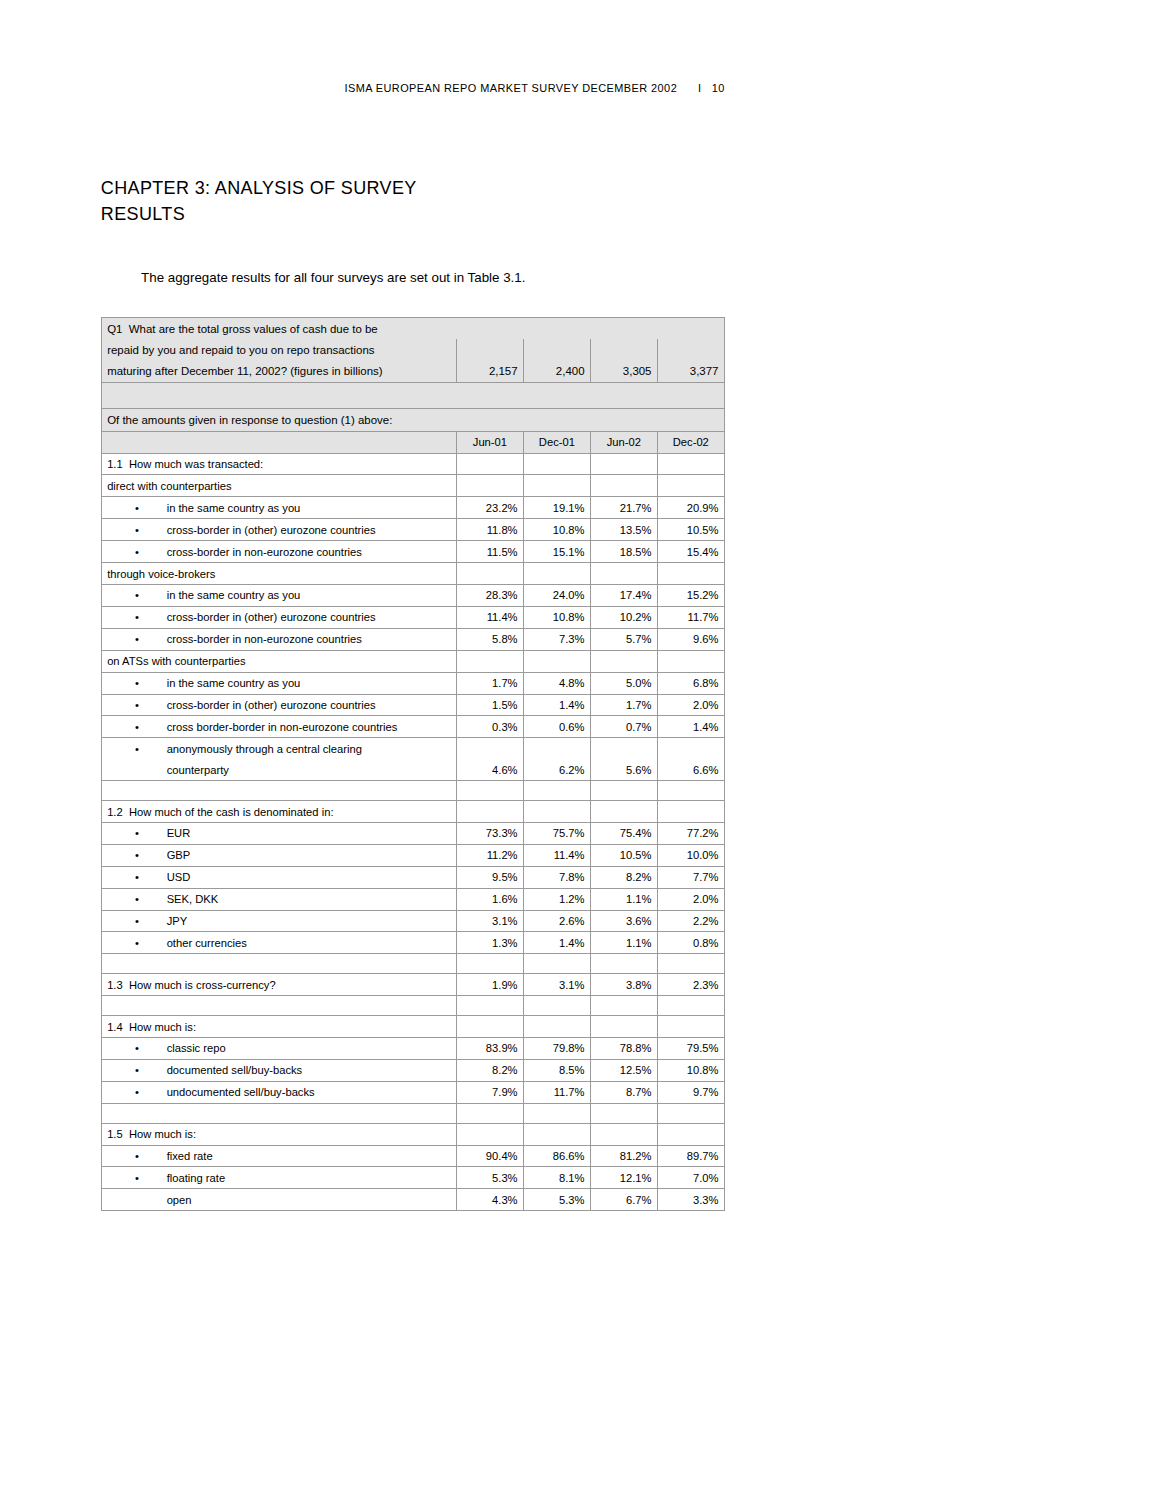ISMA EUROPEAN REPO MARKET SURVEY DECEMBER 2002 I 10
CHAPTER 3: ANALYSIS OF SURVEY
RESULTS
The aggregate results for all four surveys are set out in Table 3.1.
| Q1 What are the total gross values of cash due to be | | | | |
| repaid by you and repaid to you on repo transactions | | | | |
| maturing after December 11, 2002? (figures in billions) | 2,157 | 2,400 | 3,305 | 3,377 |
| Of the amounts given in response to question (1) above: |
| | Jun-01 | Dec-01 | Jun-02 | Dec-02 |
| 1.1 How much was transacted: | | | | |
| direct with counterparties | | | | |
| • in the same country as you | 23.2% | 19.1% | 21.7% | 20.9% |
| • cross-border in (other) eurozone countries | 11.8% | 10.8% | 13.5% | 10.5% |
| • cross-border in non-eurozone countries | 11.5% | 15.1% | 18.5% | 15.4% |
| through voice-brokers | | | | |
| • in the same country as you | 28.3% | 24.0% | 17.4% | 15.2% |
| • cross-border in (other) eurozone countries | 11.4% | 10.8% | 10.2% | 11.7% |
| • cross-border in non-eurozone countries | 5.8% | 7.3% | 5.7% | 9.6% |
| on ATSs with counterparties | | | | |
| • in the same country as you | 1.7% | 4.8% | 5.0% | 6.8% |
| • cross-border in (other) eurozone countries | 1.5% | 1.4% | 1.7% | 2.0% |
| • cross border-border in non-eurozone countries | 0.3% | 0.6% | 0.7% | 1.4% |
| • anonymously through a central clearing | | | | |
| counterparty | 4.6% | 6.2% | 5.6% | 6.6% |
| 1.2 How much of the cash is denominated in: | | | | |
| • EUR | 73.3% | 75.7% | 75.4% | 77.2% |
| • GBP | 11.2% | 11.4% | 10.5% | 10.0% |
| • USD | 9.5% | 7.8% | 8.2% | 7.7% |
| • SEK, DKK | 1.6% | 1.2% | 1.1% | 2.0% |
| • JPY | 3.1% | 2.6% | 3.6% | 2.2% |
| • other currencies | 1.3% | 1.4% | 1.1% | 0.8% |
| 1.3 How much is cross-currency? | 1.9% | 3.1% | 3.8% | 2.3% |
| 1.4 How much is: | | | | |
| • classic repo | 83.9% | 79.8% | 78.8% | 79.5% |
| • documented sell/buy-backs | 8.2% | 8.5% | 12.5% | 10.8% |
| • undocumented sell/buy-backs | 7.9% | 11.7% | 8.7% | 9.7% |
| 1.5 How much is: | | | | |
| • fixed rate | 90.4% | 86.6% | 81.2% | 89.7% |
| • floating rate | 5.3% | 8.1% | 12.1% | 7.0% |
| open | 4.3% | 5.3% | 6.7% | 3.3% |